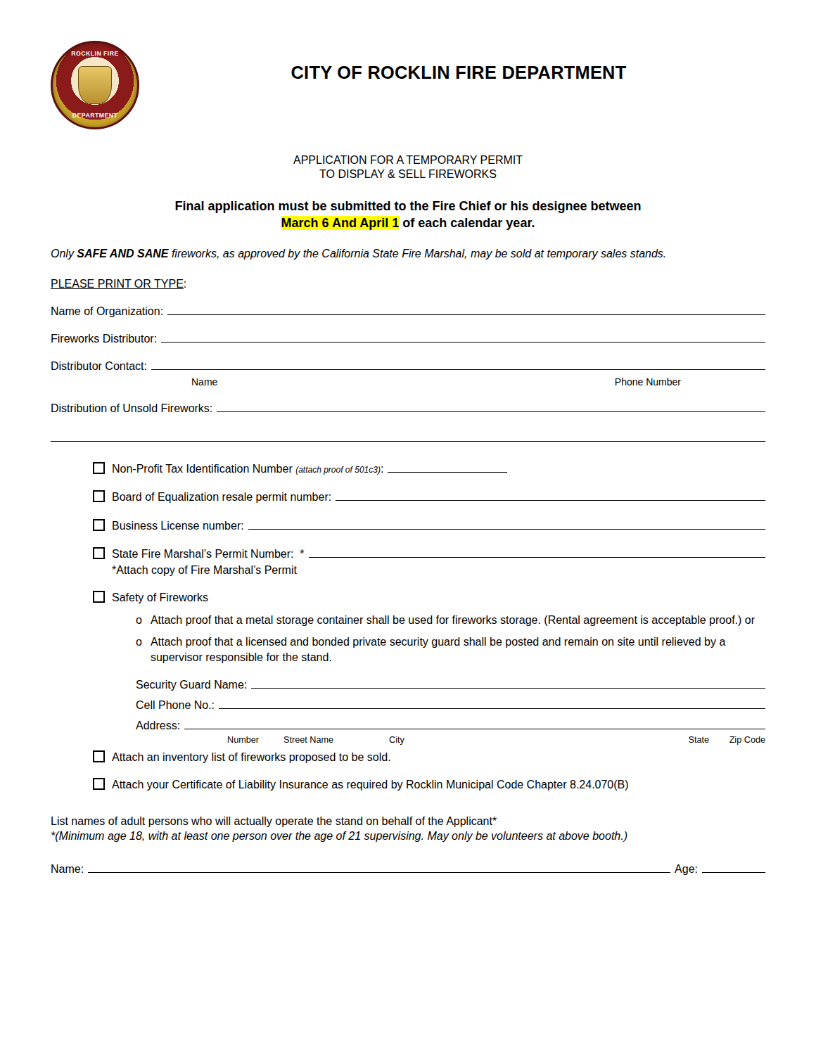CITY OF ROCKLIN FIRE DEPARTMENT
APPLICATION FOR A TEMPORARY PERMIT
TO DISPLAY & SELL FIREWORKS
Final application must be submitted to the Fire Chief or his designee between
March 6 And April 1 of each calendar year.
Only SAFE AND SANE fireworks, as approved by the California State Fire Marshal, may be sold at temporary sales stands.
PLEASE PRINT OR TYPE:
Name of Organization:
Fireworks Distributor:
Distributor Contact:
Name Phone Number
Distribution of Unsold Fireworks:
Non-Profit Tax Identification Number (attach proof of 501c3):
Board of Equalization resale permit number:
Business License number:
State Fire Marshal’s Permit Number: * *Attach copy of Fire Marshal’s Permit
Safety of Fireworks
o Attach proof that a metal storage container shall be used for fireworks storage. (Rental agreement is acceptable proof.) or
o Attach proof that a licensed and bonded private security guard shall be posted and remain on site until relieved by a supervisor responsible for the stand.
Security Guard Name:
Cell Phone No.:
Address:
Number Street Name City State Zip Code
Attach an inventory list of fireworks proposed to be sold.
Attach your Certificate of Liability Insurance as required by Rocklin Municipal Code Chapter 8.24.070(B)
List names of adult persons who will actually operate the stand on behalf of the Applicant*
*(Minimum age 18, with at least one person over the age of 21 supervising. May only be volunteers at above booth.)
Name: Age: